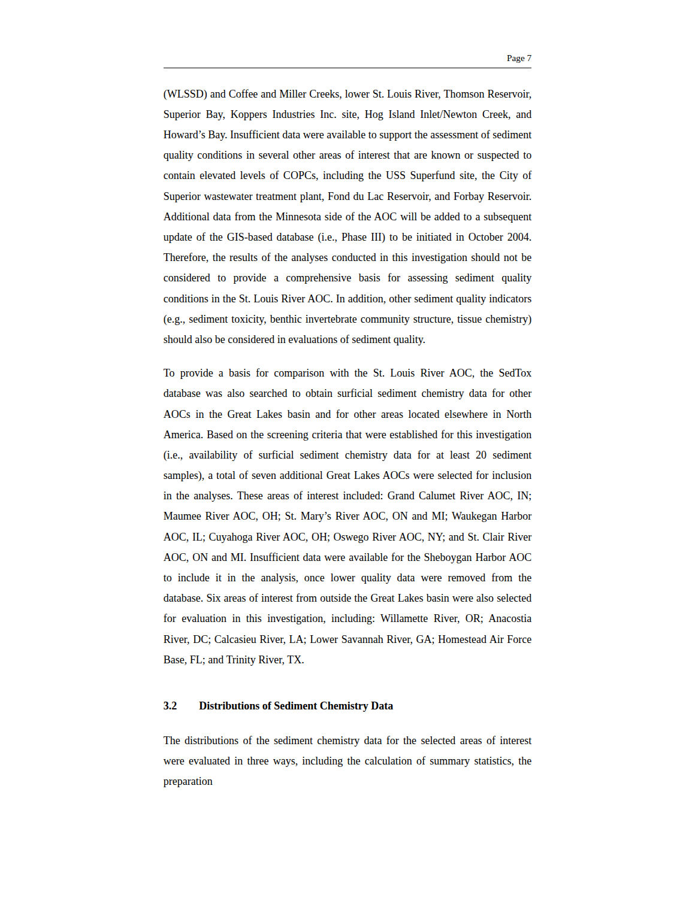Page 7
(WLSSD) and Coffee and Miller Creeks, lower St. Louis River, Thomson Reservoir, Superior Bay, Koppers Industries Inc. site, Hog Island Inlet/Newton Creek, and Howard’s Bay. Insufficient data were available to support the assessment of sediment quality conditions in several other areas of interest that are known or suspected to contain elevated levels of COPCs, including the USS Superfund site, the City of Superior wastewater treatment plant, Fond du Lac Reservoir, and Forbay Reservoir. Additional data from the Minnesota side of the AOC will be added to a subsequent update of the GIS-based database (i.e., Phase III) to be initiated in October 2004. Therefore, the results of the analyses conducted in this investigation should not be considered to provide a comprehensive basis for assessing sediment quality conditions in the St. Louis River AOC. In addition, other sediment quality indicators (e.g., sediment toxicity, benthic invertebrate community structure, tissue chemistry) should also be considered in evaluations of sediment quality.
To provide a basis for comparison with the St. Louis River AOC, the SedTox database was also searched to obtain surficial sediment chemistry data for other AOCs in the Great Lakes basin and for other areas located elsewhere in North America. Based on the screening criteria that were established for this investigation (i.e., availability of surficial sediment chemistry data for at least 20 sediment samples), a total of seven additional Great Lakes AOCs were selected for inclusion in the analyses. These areas of interest included: Grand Calumet River AOC, IN; Maumee River AOC, OH; St. Mary’s River AOC, ON and MI; Waukegan Harbor AOC, IL; Cuyahoga River AOC, OH; Oswego River AOC, NY; and St. Clair River AOC, ON and MI. Insufficient data were available for the Sheboygan Harbor AOC to include it in the analysis, once lower quality data were removed from the database. Six areas of interest from outside the Great Lakes basin were also selected for evaluation in this investigation, including: Willamette River, OR; Anacostia River, DC; Calcasieu River, LA; Lower Savannah River, GA; Homestead Air Force Base, FL; and Trinity River, TX.
3.2 Distributions of Sediment Chemistry Data
The distributions of the sediment chemistry data for the selected areas of interest were evaluated in three ways, including the calculation of summary statistics, the preparation